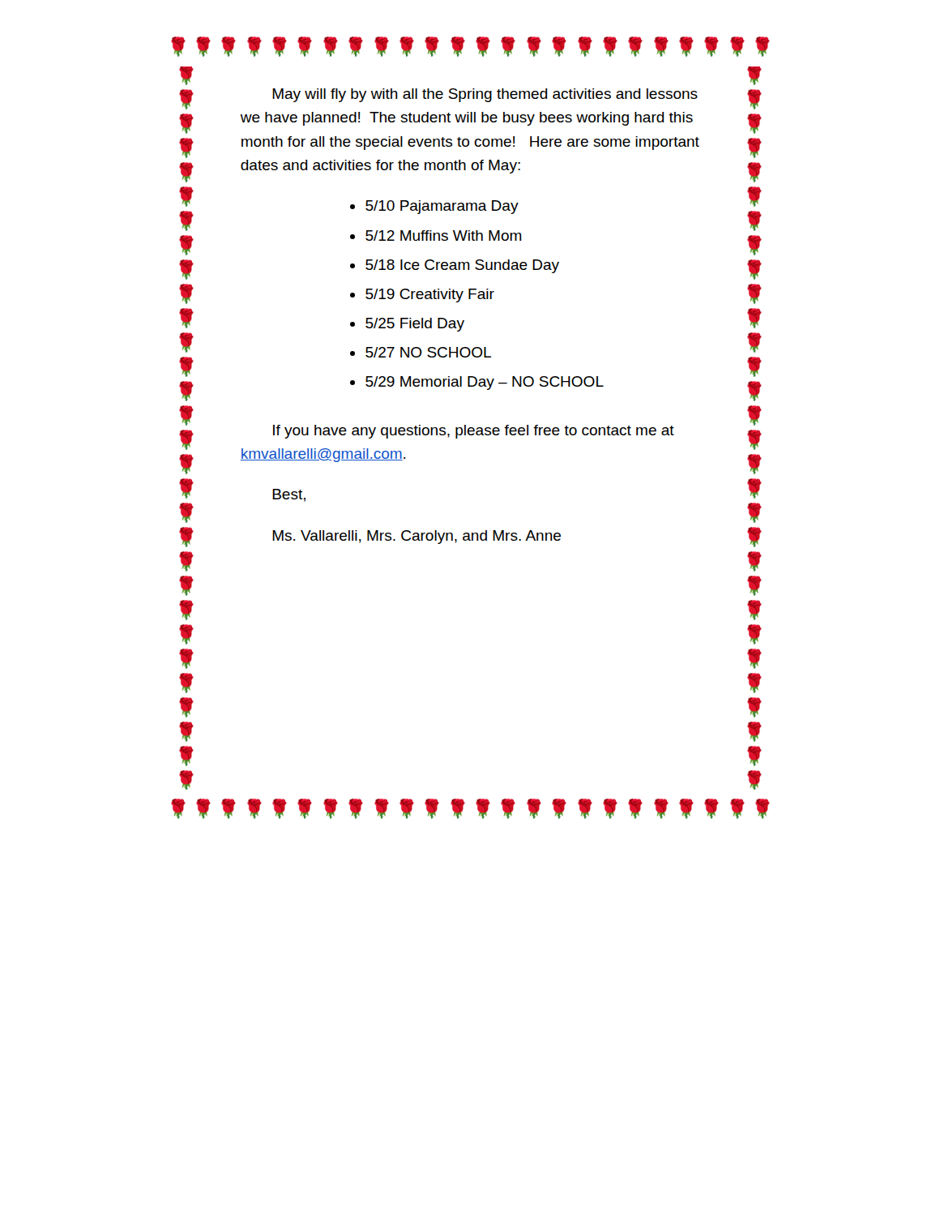🌹🌹🌹🌹🌹🌹🌹🌹🌹🌹🌹🌹🌹🌹🌹🌹🌹🌹🌹🌹🌹🌹🌹🌹
🌹🌹🌹🌹🌹🌹🌹🌹🌹🌹🌹🌹🌹🌹🌹🌹🌹🌹🌹🌹🌹🌹🌹🌹
🌹🌹🌹🌹🌹🌹🌹🌹🌹🌹🌹🌹🌹🌹🌹🌹🌹🌹🌹🌹🌹🌹🌹🌹🌹🌹🌹🌹🌹🌹
🌹🌹🌹🌹🌹🌹🌹🌹🌹🌹🌹🌹🌹🌹🌹🌹🌹🌹🌹🌹🌹🌹🌹🌹🌹🌹🌹🌹🌹🌹
May will fly by with all the Spring themed activities and lessons we have planned! The student will be busy bees working hard this month for all the special events to come! Here are some important dates and activities for the month of May:
5/10 Pajamarama Day
5/12 Muffins With Mom
5/18 Ice Cream Sundae Day
5/19 Creativity Fair
5/25 Field Day
5/27 NO SCHOOL
5/29 Memorial Day – NO SCHOOL
If you have any questions, please feel free to contact me at kmvallarelli@gmail.com.
Best,
Ms. Vallarelli, Mrs. Carolyn, and Mrs. Anne